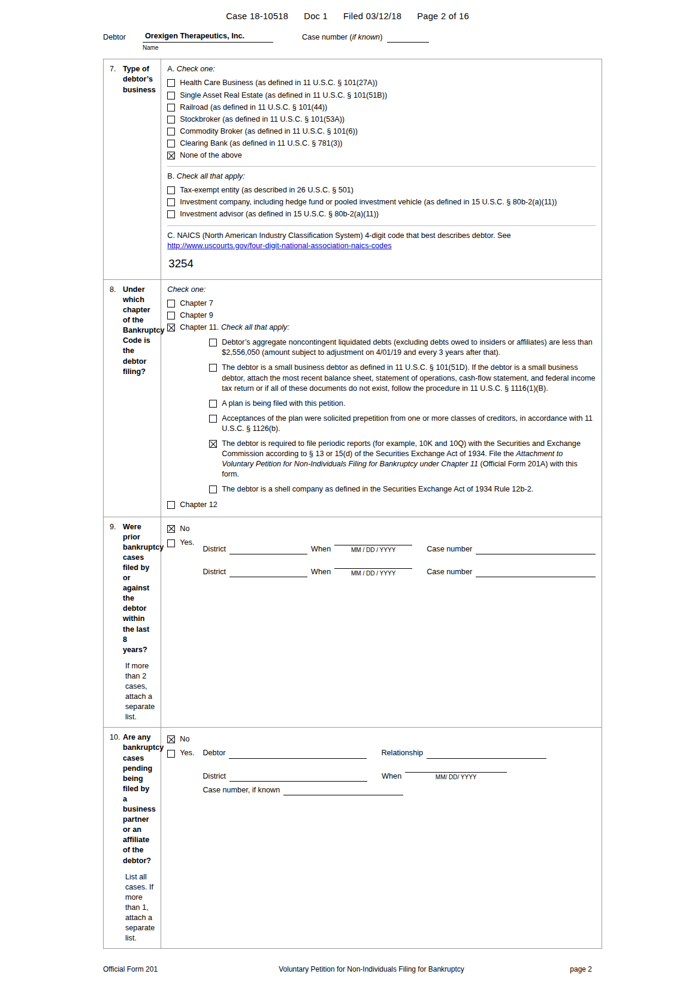Case 18-10518 Doc 1 Filed 03/12/18 Page 2 of 16
Debtor Orexigen Therapeutics, Inc. Case number (if known)
Name
| 7. Type of debtor’s business | A. Check one: Health Care Business (as defined in 11 U.S.C. § 101(27A)) Single Asset Real Estate (as defined in 11 U.S.C. § 101(51B)) Railroad (as defined in 11 U.S.C. § 101(44)) Stockbroker (as defined in 11 U.S.C. § 101(53A)) Commodity Broker (as defined in 11 U.S.C. § 101(6)) Clearing Bank (as defined in 11 U.S.C. § 781(3)) None of the above B. Check all that apply: Tax-exempt entity (as described in 26 U.S.C. § 501) Investment company, including hedge fund or pooled investment vehicle (as defined in 15 U.S.C. § 80b-2(a)(11)) Investment advisor (as defined in 15 U.S.C. § 80b-2(a)(11)) C. NAICS (North American Industry Classification System) 4-digit code that best describes debtor. See http://www.uscourts.gov/four-digit-national-association-naics-codes 3254 |
| 8. Under which chapter of the Bankruptcy Code is the debtor filing? | Check one: Chapter 7 Chapter 9 Chapter 11. Check all that apply: Debtor’s aggregate noncontingent liquidated debts (excluding debts owed to insiders or affiliates) are less than $2,556,050 (amount subject to adjustment on 4/01/19 and every 3 years after that). The debtor is a small business debtor as defined in 11 U.S.C. § 101(51D). If the debtor is a small business debtor, attach the most recent balance sheet, statement of operations, cash-flow statement, and federal income tax return or if all of these documents do not exist, follow the procedure in 11 U.S.C. § 1116(1)(B). A plan is being filed with this petition. Acceptances of the plan were solicited prepetition from one or more classes of creditors, in accordance with 11 U.S.C. § 1126(b). The debtor is required to file periodic reports (for example, 10K and 10Q) with the Securities and Exchange Commission according to § 13 or 15(d) of the Securities Exchange Act of 1934. File the Attachment to Voluntary Petition for Non-Individuals Filing for Bankruptcy under Chapter 11 (Official Form 201A) with this form. The debtor is a shell company as defined in the Securities Exchange Act of 1934 Rule 12b-2. Chapter 12 |
| 9. Were prior bankruptcy cases filed by or against the debtor within the last 8 years? If more than 2 cases, attach a separate list. | No Yes. District When MM / DD / YYYY Case number District When MM / DD / YYYY Case number |
| 10. Are any bankruptcy cases pending being filed by a business partner or an affiliate of the debtor? List all cases. If more than 1, attach a separate list. | No Yes. Debtor Relationship District When MM/ DD/ YYYY Case number, if known |
Official Form 201
Voluntary Petition for Non-Individuals Filing for Bankruptcy
page 2